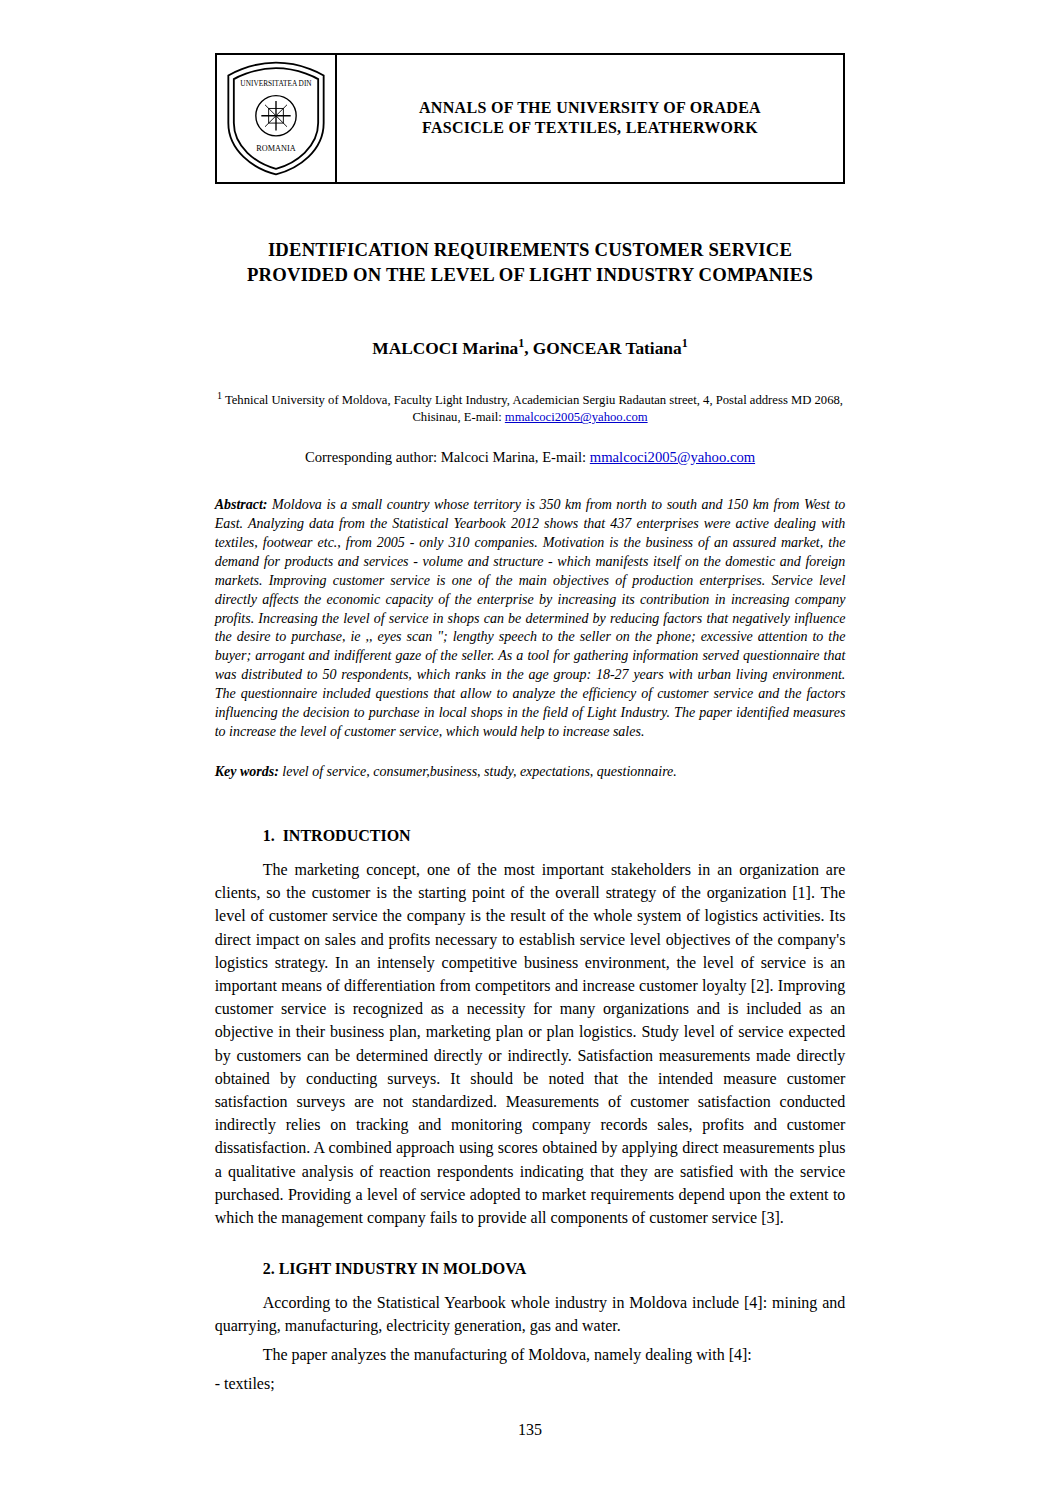ANNALS OF THE UNIVERSITY OF ORADEA
FASCICLE OF TEXTILES, LEATHERWORK
IDENTIFICATION REQUIREMENTS CUSTOMER SERVICE
PROVIDED ON THE LEVEL OF LIGHT INDUSTRY COMPANIES
MALCOCI Marina1, GONCEAR Tatiana1
1 Tehnical University of Moldova, Faculty Light Industry, Academician Sergiu Radautan street, 4, Postal address MD 2068,
Chisinau, E-mail: mmalcoci2005@yahoo.com
Corresponding author: Malcoci Marina, E-mail: mmalcoci2005@yahoo.com
Abstract: Moldova is a small country whose territory is 350 km from north to south and 150 km from West to East. Analyzing data from the Statistical Yearbook 2012 shows that 437 enterprises were active dealing with textiles, footwear etc., from 2005 - only 310 companies. Motivation is the business of an assured market, the demand for products and services - volume and structure - which manifests itself on the domestic and foreign markets. Improving customer service is one of the main objectives of production enterprises. Service level directly affects the economic capacity of the enterprise by increasing its contribution in increasing company profits. Increasing the level of service in shops can be determined by reducing factors that negatively influence the desire to purchase, ie ,, eyes scan "; lengthy speech to the seller on the phone; excessive attention to the buyer; arrogant and indifferent gaze of the seller. As a tool for gathering information served questionnaire that was distributed to 50 respondents, which ranks in the age group: 18-27 years with urban living environment. The questionnaire included questions that allow to analyze the efficiency of customer service and the factors influencing the decision to purchase in local shops in the field of Light Industry. The paper identified measures to increase the level of customer service, which would help to increase sales.
Key words: level of service, consumer,business, study, expectations, questionnaire.
1. INTRODUCTION
The marketing concept, one of the most important stakeholders in an organization are clients, so the customer is the starting point of the overall strategy of the organization [1]. The level of customer service the company is the result of the whole system of logistics activities. Its direct impact on sales and profits necessary to establish service level objectives of the company's logistics strategy. In an intensely competitive business environment, the level of service is an important means of differentiation from competitors and increase customer loyalty [2]. Improving customer service is recognized as a necessity for many organizations and is included as an objective in their business plan, marketing plan or plan logistics. Study level of service expected by customers can be determined directly or indirectly. Satisfaction measurements made directly obtained by conducting surveys. It should be noted that the intended measure customer satisfaction surveys are not standardized. Measurements of customer satisfaction conducted indirectly relies on tracking and monitoring company records sales, profits and customer dissatisfaction. A combined approach using scores obtained by applying direct measurements plus a qualitative analysis of reaction respondents indicating that they are satisfied with the service purchased. Providing a level of service adopted to market requirements depend upon the extent to which the management company fails to provide all components of customer service [3].
2. LIGHT INDUSTRY IN MOLDOVA
According to the Statistical Yearbook whole industry in Moldova include [4]: mining and quarrying, manufacturing, electricity generation, gas and water.
The paper analyzes the manufacturing of Moldova, namely dealing with [4]:
- textiles;
135